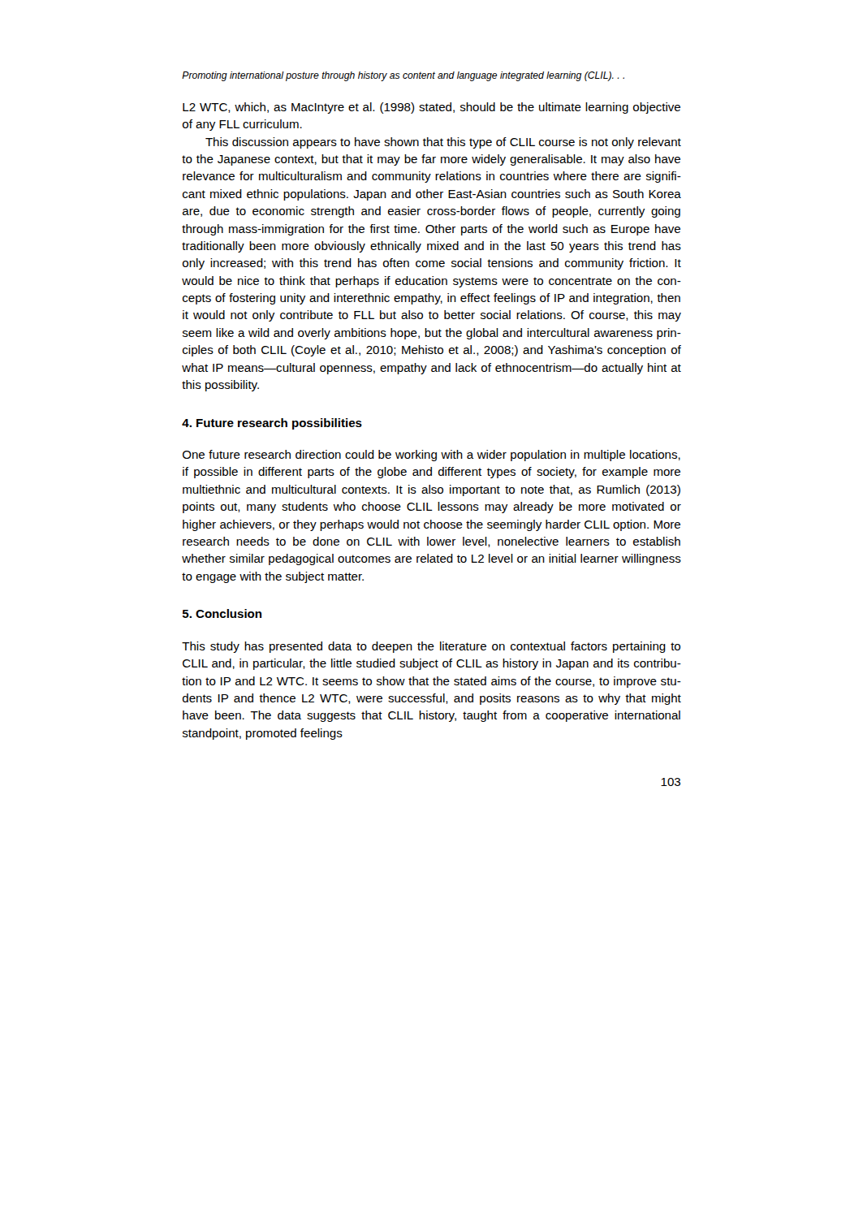Promoting international posture through history as content and language integrated learning (CLIL). . .
L2 WTC, which, as MacIntyre et al. (1998) stated, should be the ultimate learning objective of any FLL curriculum.
This discussion appears to have shown that this type of CLIL course is not only relevant to the Japanese context, but that it may be far more widely generalisable. It may also have relevance for multiculturalism and community relations in countries where there are significant mixed ethnic populations. Japan and other East-Asian countries such as South Korea are, due to economic strength and easier cross-border flows of people, currently going through mass-immigration for the first time. Other parts of the world such as Europe have traditionally been more obviously ethnically mixed and in the last 50 years this trend has only increased; with this trend has often come social tensions and community friction. It would be nice to think that perhaps if education systems were to concentrate on the concepts of fostering unity and interethnic empathy, in effect feelings of IP and integration, then it would not only contribute to FLL but also to better social relations. Of course, this may seem like a wild and overly ambitions hope, but the global and intercultural awareness principles of both CLIL (Coyle et al., 2010; Mehisto et al., 2008;) and Yashima's conception of what IP means—cultural openness, empathy and lack of ethnocentrism—do actually hint at this possibility.
4. Future research possibilities
One future research direction could be working with a wider population in multiple locations, if possible in different parts of the globe and different types of society, for example more multiethnic and multicultural contexts. It is also important to note that, as Rumlich (2013) points out, many students who choose CLIL lessons may already be more motivated or higher achievers, or they perhaps would not choose the seemingly harder CLIL option. More research needs to be done on CLIL with lower level, nonelective learners to establish whether similar pedagogical outcomes are related to L2 level or an initial learner willingness to engage with the subject matter.
5. Conclusion
This study has presented data to deepen the literature on contextual factors pertaining to CLIL and, in particular, the little studied subject of CLIL as history in Japan and its contribution to IP and L2 WTC. It seems to show that the stated aims of the course, to improve students IP and thence L2 WTC, were successful, and posits reasons as to why that might have been. The data suggests that CLIL history, taught from a cooperative international standpoint, promoted feelings
103